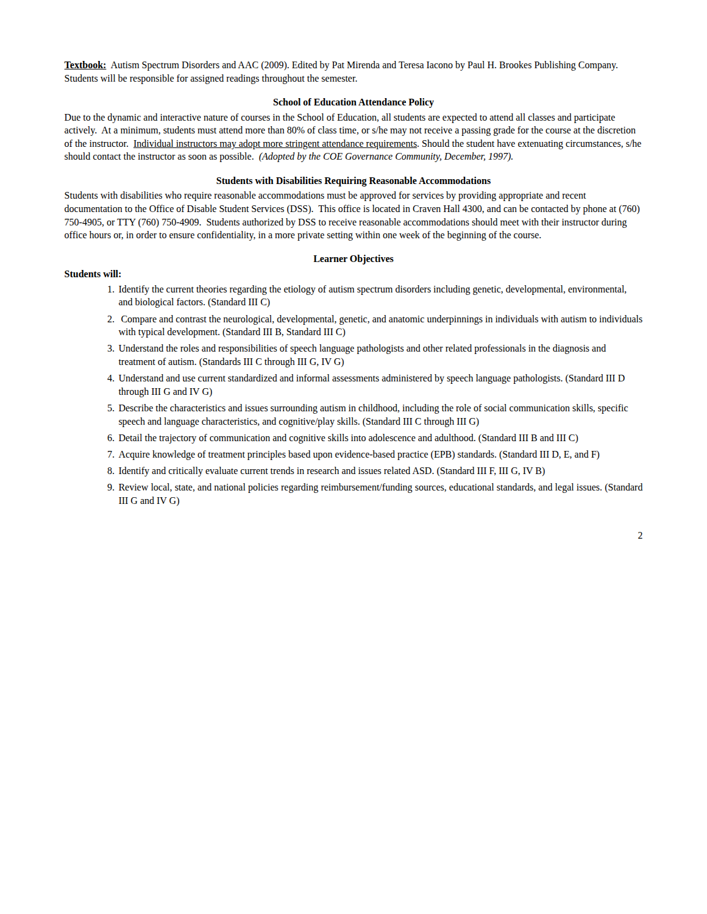Textbook: Autism Spectrum Disorders and AAC (2009). Edited by Pat Mirenda and Teresa Iacono by Paul H. Brookes Publishing Company. Students will be responsible for assigned readings throughout the semester.
School of Education Attendance Policy
Due to the dynamic and interactive nature of courses in the School of Education, all students are expected to attend all classes and participate actively. At a minimum, students must attend more than 80% of class time, or s/he may not receive a passing grade for the course at the discretion of the instructor. Individual instructors may adopt more stringent attendance requirements. Should the student have extenuating circumstances, s/he should contact the instructor as soon as possible. (Adopted by the COE Governance Community, December, 1997).
Students with Disabilities Requiring Reasonable Accommodations
Students with disabilities who require reasonable accommodations must be approved for services by providing appropriate and recent documentation to the Office of Disable Student Services (DSS). This office is located in Craven Hall 4300, and can be contacted by phone at (760) 750-4905, or TTY (760) 750-4909. Students authorized by DSS to receive reasonable accommodations should meet with their instructor during office hours or, in order to ensure confidentiality, in a more private setting within one week of the beginning of the course.
Learner Objectives
Students will:
Identify the current theories regarding the etiology of autism spectrum disorders including genetic, developmental, environmental, and biological factors. (Standard III C)
Compare and contrast the neurological, developmental, genetic, and anatomic underpinnings in individuals with autism to individuals with typical development. (Standard III B, Standard III C)
Understand the roles and responsibilities of speech language pathologists and other related professionals in the diagnosis and treatment of autism. (Standards III C through III G, IV G)
Understand and use current standardized and informal assessments administered by speech language pathologists. (Standard III D through III G and IV G)
Describe the characteristics and issues surrounding autism in childhood, including the role of social communication skills, specific speech and language characteristics, and cognitive/play skills. (Standard III C through III G)
Detail the trajectory of communication and cognitive skills into adolescence and adulthood. (Standard III B and III C)
Acquire knowledge of treatment principles based upon evidence-based practice (EPB) standards. (Standard III D, E, and F)
Identify and critically evaluate current trends in research and issues related ASD. (Standard III F, III G, IV B)
Review local, state, and national policies regarding reimbursement/funding sources, educational standards, and legal issues. (Standard III G and IV G)
2